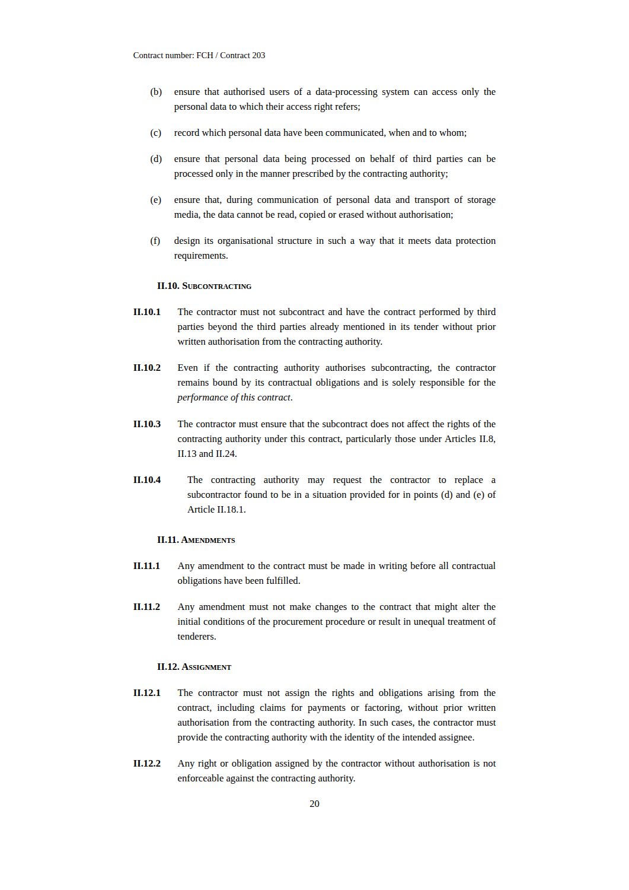Contract number: FCH / Contract 203
(b) ensure that authorised users of a data-processing system can access only the personal data to which their access right refers;
(c) record which personal data have been communicated, when and to whom;
(d) ensure that personal data being processed on behalf of third parties can be processed only in the manner prescribed by the contracting authority;
(e) ensure that, during communication of personal data and transport of storage media, the data cannot be read, copied or erased without authorisation;
(f) design its organisational structure in such a way that it meets data protection requirements.
II.10. Subcontracting
II.10.1 The contractor must not subcontract and have the contract performed by third parties beyond the third parties already mentioned in its tender without prior written authorisation from the contracting authority.
II.10.2 Even if the contracting authority authorises subcontracting, the contractor remains bound by its contractual obligations and is solely responsible for the performance of this contract.
II.10.3 The contractor must ensure that the subcontract does not affect the rights of the contracting authority under this contract, particularly those under Articles II.8, II.13 and II.24.
II.10.4 The contracting authority may request the contractor to replace a subcontractor found to be in a situation provided for in points (d) and (e) of Article II.18.1.
II.11. Amendments
II.11.1 Any amendment to the contract must be made in writing before all contractual obligations have been fulfilled.
II.11.2 Any amendment must not make changes to the contract that might alter the initial conditions of the procurement procedure or result in unequal treatment of tenderers.
II.12. Assignment
II.12.1 The contractor must not assign the rights and obligations arising from the contract, including claims for payments or factoring, without prior written authorisation from the contracting authority. In such cases, the contractor must provide the contracting authority with the identity of the intended assignee.
II.12.2 Any right or obligation assigned by the contractor without authorisation is not enforceable against the contracting authority.
20